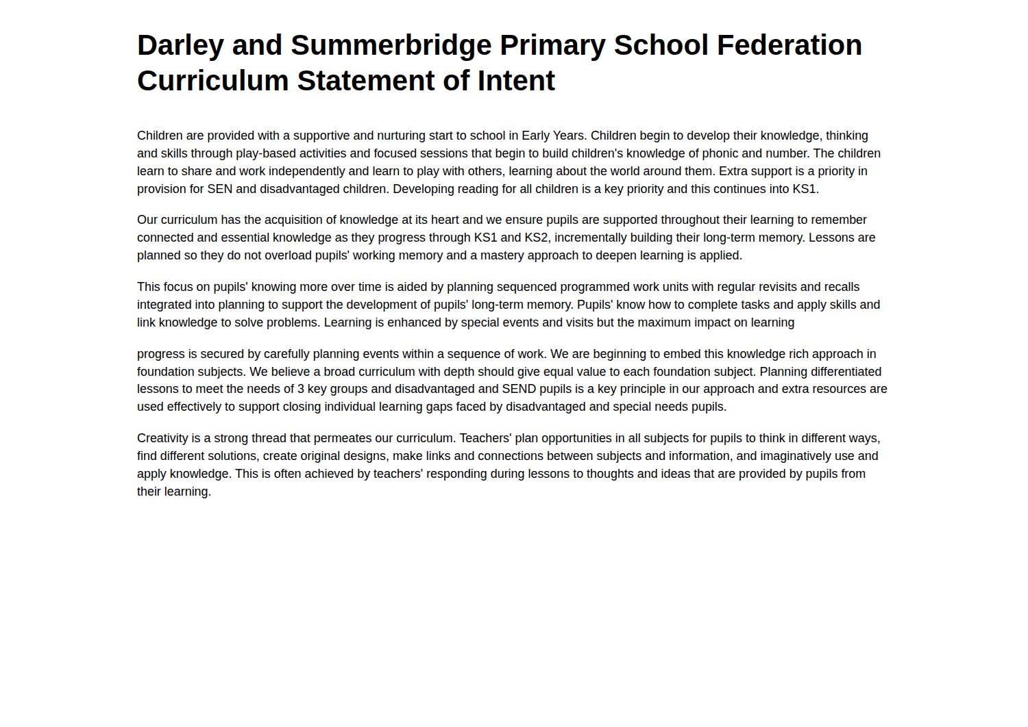Darley and Summerbridge Primary School Federation Curriculum Statement of Intent
Children are provided with a supportive and nurturing start to school in Early Years. Children begin to develop their knowledge, thinking and skills through play-based activities and focused sessions that begin to build children's knowledge of phonic and number. The children learn to share and work independently and learn to play with others, learning about the world around them. Extra support is a priority in provision for SEN and disadvantaged children. Developing reading for all children is a key priority and this continues into KS1.
Our curriculum has the acquisition of knowledge at its heart and we ensure pupils are supported throughout their learning to remember connected and essential knowledge as they progress through KS1 and KS2, incrementally building their long-term memory. Lessons are planned so they do not overload pupils' working memory and a mastery approach to deepen learning is applied.
This focus on pupils' knowing more over time is aided by planning sequenced programmed work units with regular revisits and recalls integrated into planning to support the development of pupils' long-term memory. Pupils' know how to complete tasks and apply skills and link knowledge to solve problems. Learning is enhanced by special events and visits but the maximum impact on learning
progress is secured by carefully planning events within a sequence of work. We are beginning to embed this knowledge rich approach in foundation subjects. We believe a broad curriculum with depth should give equal value to each foundation subject. Planning differentiated lessons to meet the needs of 3 key groups and disadvantaged and SEND pupils is a key principle in our approach and extra resources are used effectively to support closing individual learning gaps faced by disadvantaged and special needs pupils.
Creativity is a strong thread that permeates our curriculum. Teachers' plan opportunities in all subjects for pupils to think in different ways, find different solutions, create original designs, make links and connections between subjects and information, and imaginatively use and apply knowledge. This is often achieved by teachers' responding during lessons to thoughts and ideas that are provided by pupils from their learning.